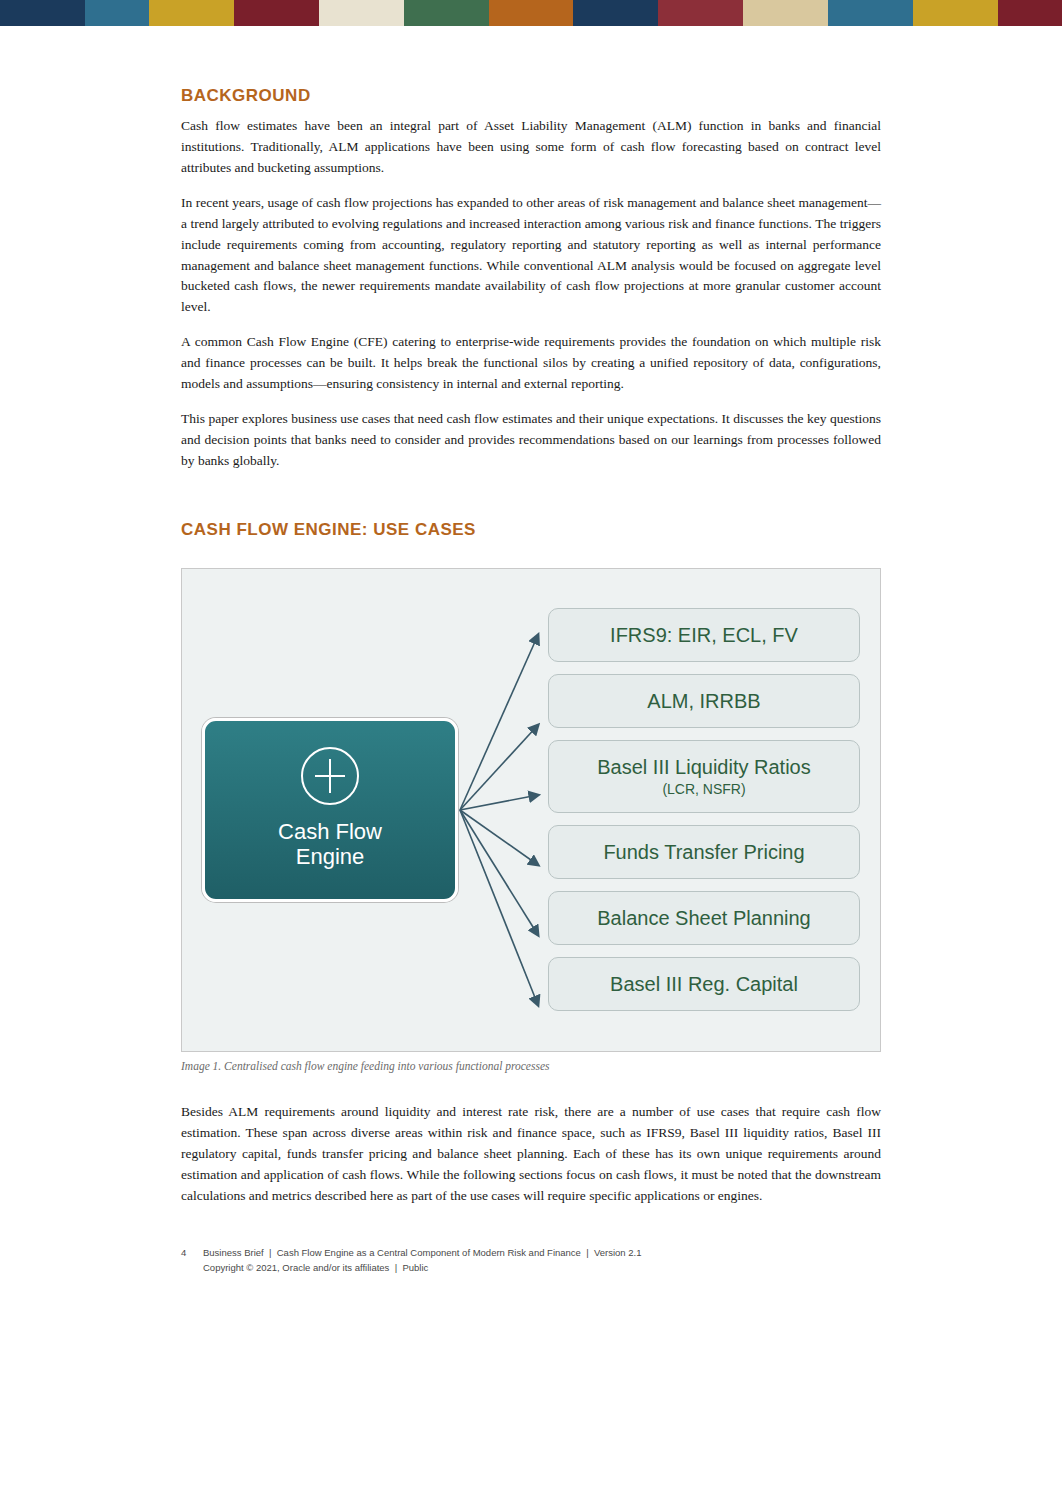BACKGROUND
Cash flow estimates have been an integral part of Asset Liability Management (ALM) function in banks and financial institutions. Traditionally, ALM applications have been using some form of cash flow forecasting based on contract level attributes and bucketing assumptions.
In recent years, usage of cash flow projections has expanded to other areas of risk management and balance sheet management—a trend largely attributed to evolving regulations and increased interaction among various risk and finance functions. The triggers include requirements coming from accounting, regulatory reporting and statutory reporting as well as internal performance management and balance sheet management functions. While conventional ALM analysis would be focused on aggregate level bucketed cash flows, the newer requirements mandate availability of cash flow projections at more granular customer account level.
A common Cash Flow Engine (CFE) catering to enterprise-wide requirements provides the foundation on which multiple risk and finance processes can be built. It helps break the functional silos by creating a unified repository of data, configurations, models and assumptions—ensuring consistency in internal and external reporting.
This paper explores business use cases that need cash flow estimates and their unique expectations. It discusses the key questions and decision points that banks need to consider and provides recommendations based on our learnings from processes followed by banks globally.
CASH FLOW ENGINE: USE CASES
Cash Flow
Engine
IFRS9: EIR, ECL, FV
ALM, IRRBB
Basel III Liquidity Ratios(LCR, NSFR)
Funds Transfer Pricing
Balance Sheet Planning
Basel III Reg. Capital
Image 1. Centralised cash flow engine feeding into various functional processes
Besides ALM requirements around liquidity and interest rate risk, there are a number of use cases that require cash flow estimation. These span across diverse areas within risk and finance space, such as IFRS9, Basel III liquidity ratios, Basel III regulatory capital, funds transfer pricing and balance sheet planning. Each of these has its own unique requirements around estimation and application of cash flows. While the following sections focus on cash flows, it must be noted that the downstream calculations and metrics described here as part of the use cases will require specific applications or engines.
4 Business Brief | Cash Flow Engine as a Central Component of Modern Risk and Finance | Version 2.1 Copyright © 2021, Oracle and/or its affiliates | Public